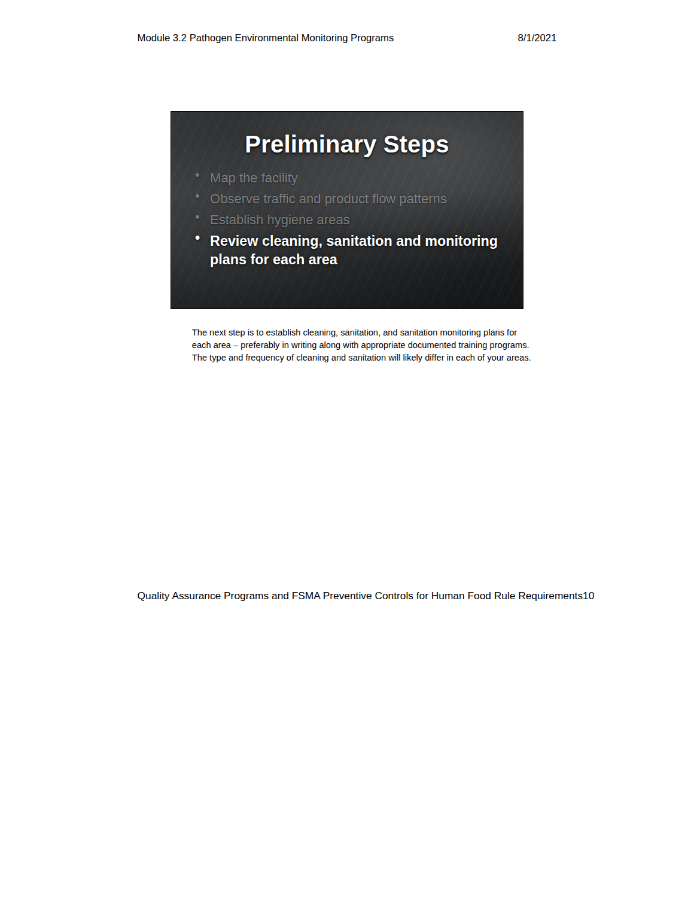Module 3.2 Pathogen Environmental Monitoring Programs
8/1/2021
Preliminary Steps
Map the facility
Observe traffic and product flow patterns
Establish hygiene areas
Review cleaning, sanitation and monitoring plans for each area
The next step is to establish cleaning, sanitation, and sanitation monitoring plans for each area – preferably in writing along with appropriate documented training programs. The type and frequency of cleaning and sanitation will likely differ in each of your areas.
Quality Assurance Programs and FSMA Preventive Controls for Human Food Rule Requirements
10